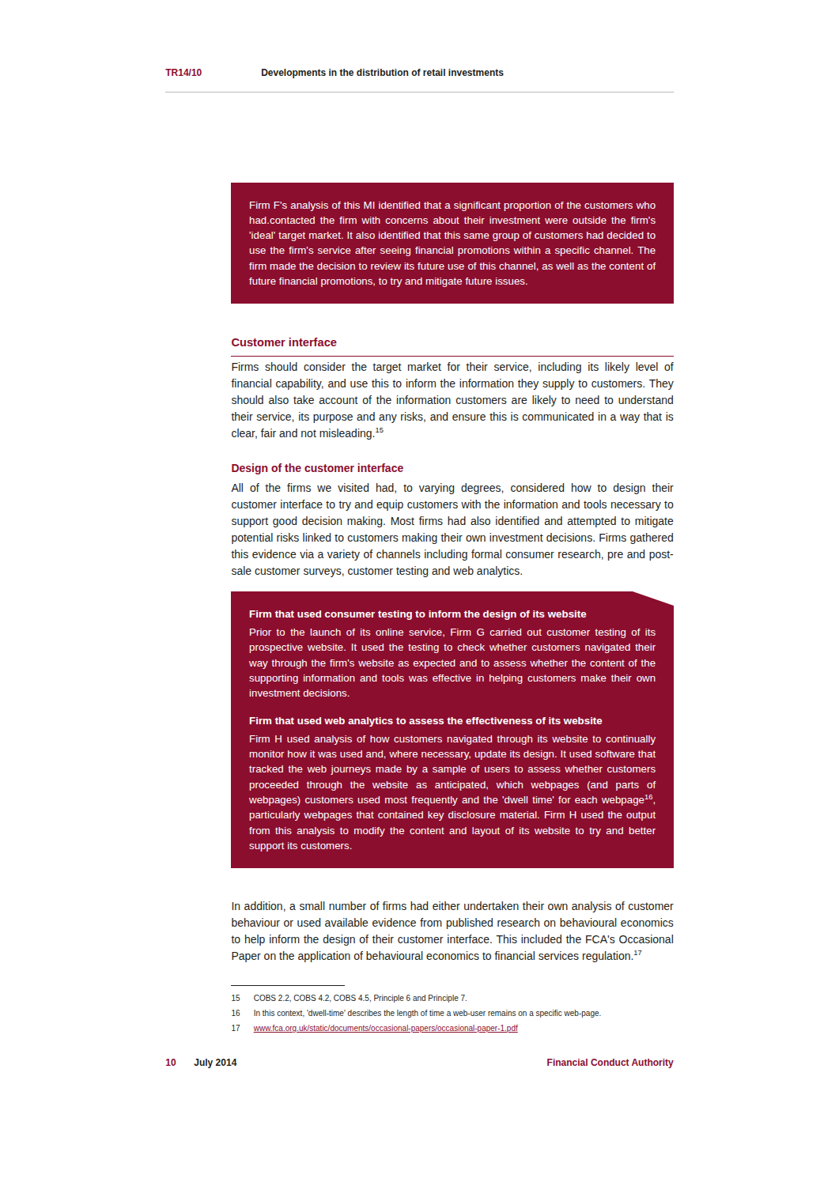TR14/10 Developments in the distribution of retail investments
Firm F's analysis of this MI identified that a significant proportion of the customers who had.contacted the firm with concerns about their investment were outside the firm's 'ideal' target market. It also identified that this same group of customers had decided to use the firm's service after seeing financial promotions within a specific channel. The firm made the decision to review its future use of this channel, as well as the content of future financial promotions, to try and mitigate future issues.
Customer interface
Firms should consider the target market for their service, including its likely level of financial capability, and use this to inform the information they supply to customers. They should also take account of the information customers are likely to need to understand their service, its purpose and any risks, and ensure this is communicated in a way that is clear, fair and not misleading.15
Design of the customer interface
All of the firms we visited had, to varying degrees, considered how to design their customer interface to try and equip customers with the information and tools necessary to support good decision making. Most firms had also identified and attempted to mitigate potential risks linked to customers making their own investment decisions. Firms gathered this evidence via a variety of channels including formal consumer research, pre and post-sale customer surveys, customer testing and web analytics.
Firm that used consumer testing to inform the design of its website
Prior to the launch of its online service, Firm G carried out customer testing of its prospective website. It used the testing to check whether customers navigated their way through the firm's website as expected and to assess whether the content of the supporting information and tools was effective in helping customers make their own investment decisions.
Firm that used web analytics to assess the effectiveness of its website
Firm H used analysis of how customers navigated through its website to continually monitor how it was used and, where necessary, update its design. It used software that tracked the web journeys made by a sample of users to assess whether customers proceeded through the website as anticipated, which webpages (and parts of webpages) customers used most frequently and the 'dwell time' for each webpage16, particularly webpages that contained key disclosure material. Firm H used the output from this analysis to modify the content and layout of its website to try and better support its customers.
In addition, a small number of firms had either undertaken their own analysis of customer behaviour or used available evidence from published research on behavioural economics to help inform the design of their customer interface. This included the FCA's Occasional Paper on the application of behavioural economics to financial services regulation.17
15 COBS 2.2, COBS 4.2, COBS 4.5, Principle 6 and Principle 7.
16 In this context, 'dwell-time' describes the length of time a web-user remains on a specific web-page.
17 www.fca.org.uk/static/documents/occasional-papers/occasional-paper-1.pdf
10 July 2014
Financial Conduct Authority